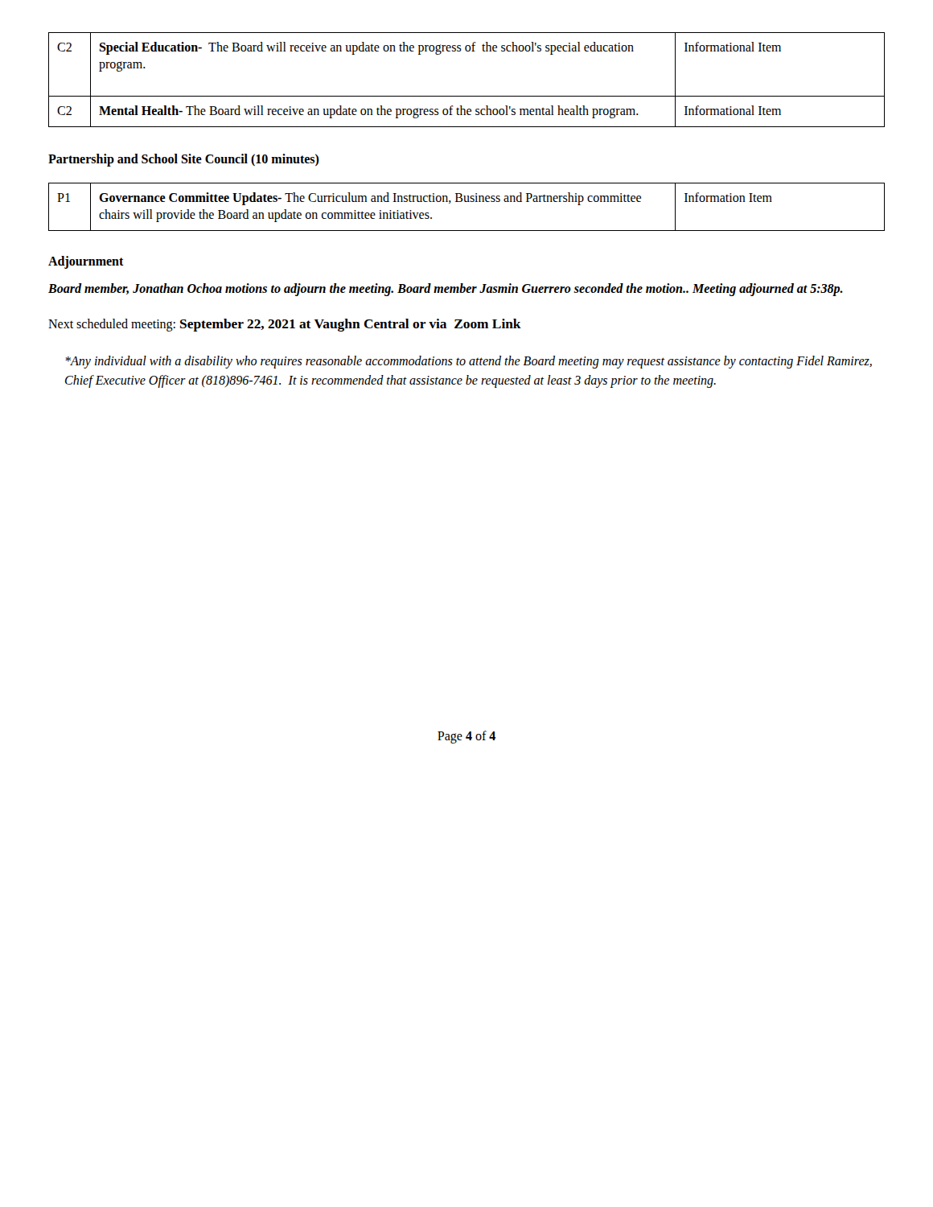| C2 | Special Education- The Board will receive an update on the progress of the school's special education program. | Informational Item |
| C2 | Mental Health- The Board will receive an update on the progress of the school's mental health program. | Informational Item |
Partnership and School Site Council (10 minutes)
| P1 | Governance Committee Updates- The Curriculum and Instruction, Business and Partnership committee chairs will provide the Board an update on committee initiatives. | Information Item |
Adjournment
Board member, Jonathan Ochoa motions to adjourn the meeting. Board member Jasmin Guerrero seconded the motion.. Meeting adjourned at 5:38p.
Next scheduled meeting: September 22, 2021 at Vaughn Central or via Zoom Link
*Any individual with a disability who requires reasonable accommodations to attend the Board meeting may request assistance by contacting Fidel Ramirez, Chief Executive Officer at (818)896-7461. It is recommended that assistance be requested at least 3 days prior to the meeting.
Page 4 of 4